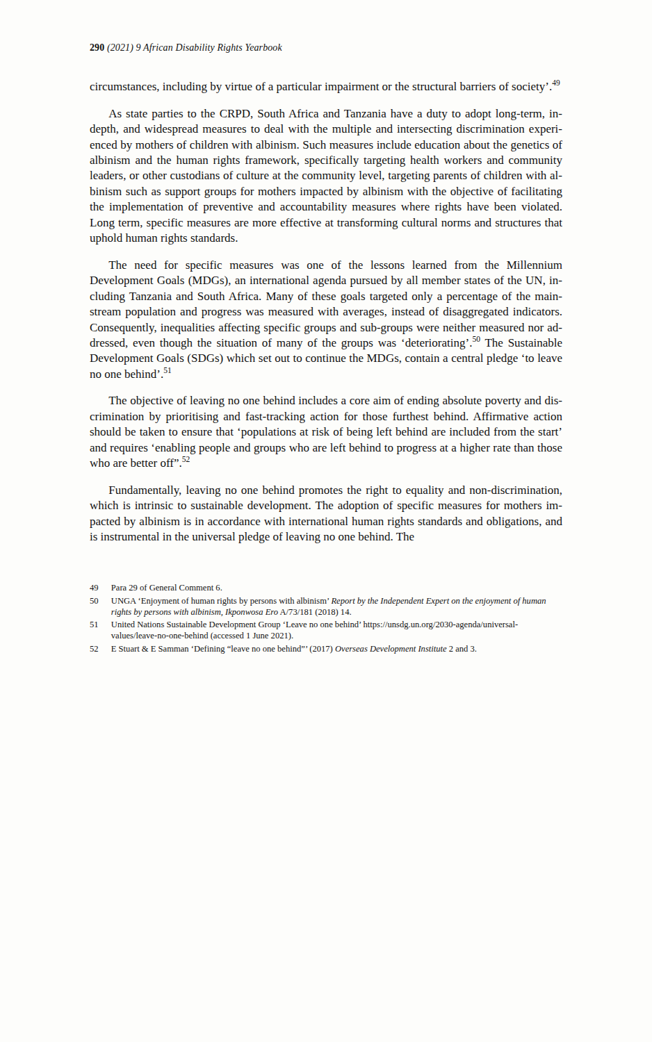290 (2021) 9 African Disability Rights Yearbook
circumstances, including by virtue of a particular impairment or the structural barriers of society’.49
As state parties to the CRPD, South Africa and Tanzania have a duty to adopt long-term, in-depth, and widespread measures to deal with the multiple and intersecting discrimination experienced by mothers of children with albinism. Such measures include education about the genetics of albinism and the human rights framework, specifically targeting health workers and community leaders, or other custodians of culture at the community level, targeting parents of children with albinism such as support groups for mothers impacted by albinism with the objective of facilitating the implementation of preventive and accountability measures where rights have been violated. Long term, specific measures are more effective at transforming cultural norms and structures that uphold human rights standards.
The need for specific measures was one of the lessons learned from the Millennium Development Goals (MDGs), an international agenda pursued by all member states of the UN, including Tanzania and South Africa. Many of these goals targeted only a percentage of the mainstream population and progress was measured with averages, instead of disaggregated indicators. Consequently, inequalities affecting specific groups and sub-groups were neither measured nor addressed, even though the situation of many of the groups was ‘deteriorating’.50 The Sustainable Development Goals (SDGs) which set out to continue the MDGs, contain a central pledge ‘to leave no one behind’.51
The objective of leaving no one behind includes a core aim of ending absolute poverty and discrimination by prioritising and fast-tracking action for those furthest behind. Affirmative action should be taken to ensure that ‘populations at risk of being left behind are included from the start’ and requires ‘enabling people and groups who are left behind to progress at a higher rate than those who are better off”.52
Fundamentally, leaving no one behind promotes the right to equality and non-discrimination, which is intrinsic to sustainable development. The adoption of specific measures for mothers impacted by albinism is in accordance with international human rights standards and obligations, and is instrumental in the universal pledge of leaving no one behind. The
49 Para 29 of General Comment 6.
50 UNGA ‘Enjoyment of human rights by persons with albinism’ Report by the Independent Expert on the enjoyment of human rights by persons with albinism, Ikponwosa Ero A/73/181 (2018) 14.
51 United Nations Sustainable Development Group ‘Leave no one behind’ https://unsdg.un.org/2030-agenda/universal-values/leave-no-one-behind (accessed 1 June 2021).
52 E Stuart & E Samman ‘Defining “leave no one behind”’ (2017) Overseas Development Institute 2 and 3.